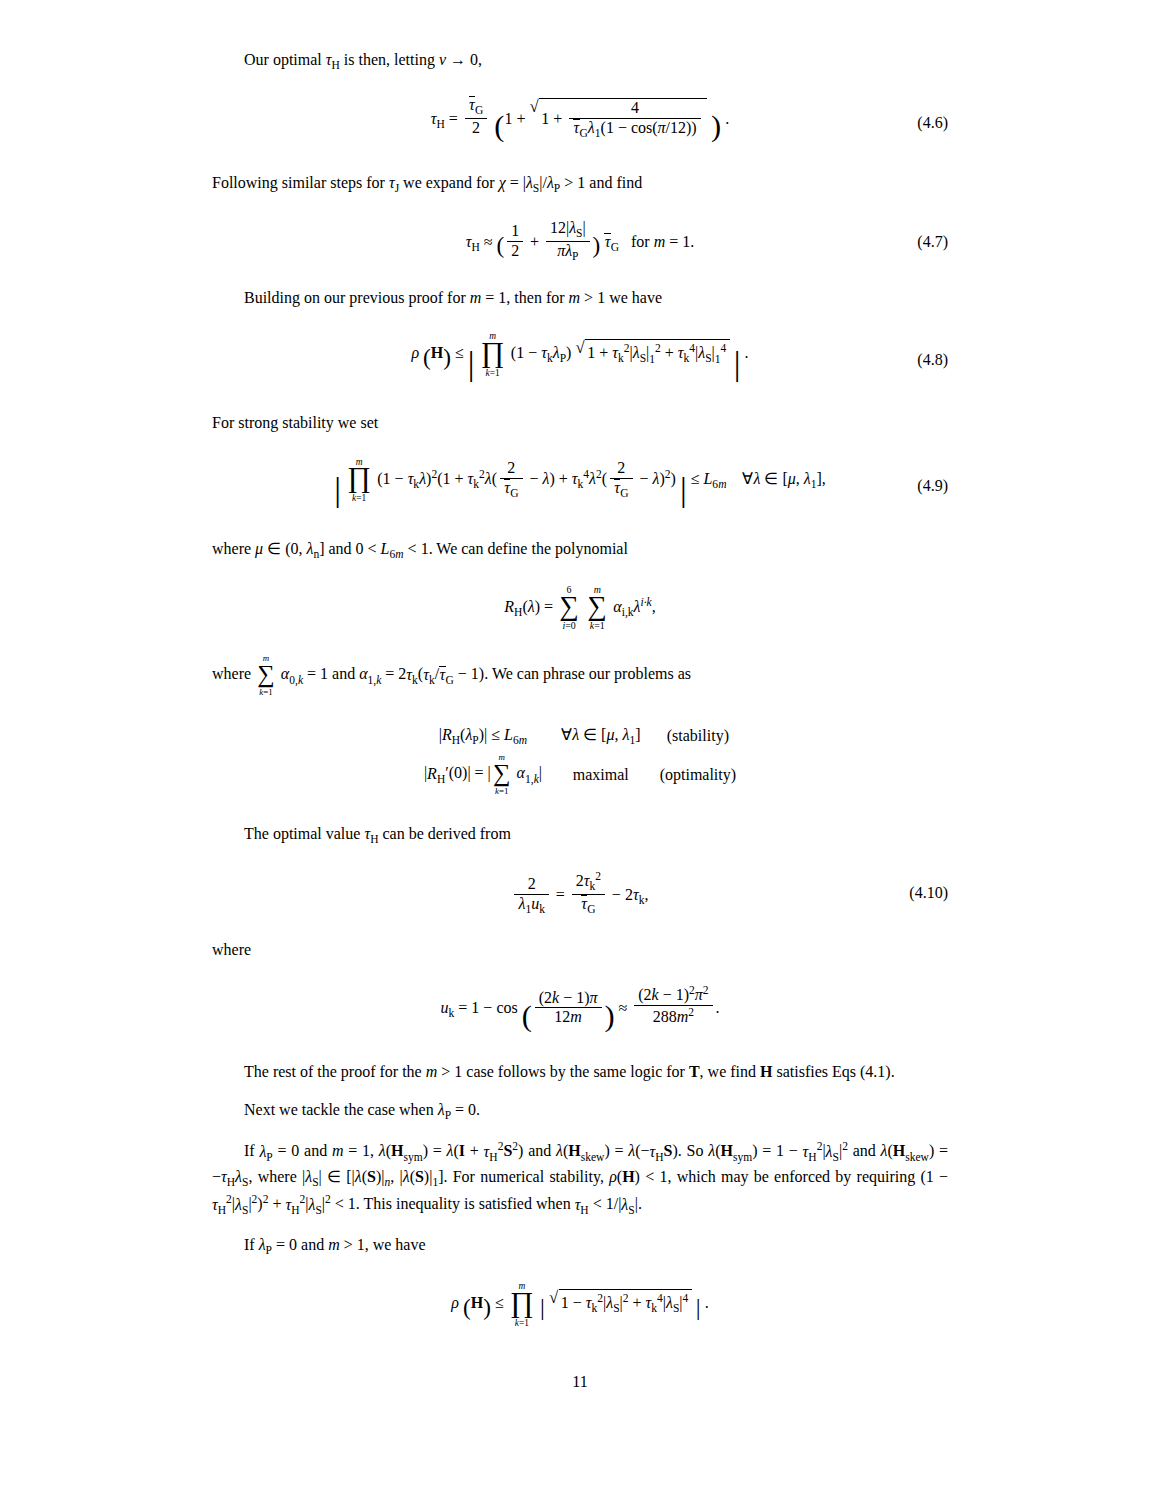Our optimal τH is then, letting ν → 0,
τH = τG 2 (1 + 1 + 4 τGλ1(1 − cos(π/12)) ) .
(4.6)
Following similar steps for τJ we expand for χ = |λS|/λP > 1 and find
τH ≈ (12 + 12|λS|πλP) τG for m = 1.
(4.7)
Building on our previous proof for m = 1, then for m > 1 we have
ρ (H) ≤ | m∏k=1 (1 − τkλP) 1 + τk2|λS|12 + τk4|λS|14 | .
(4.8)
For strong stability we set
| m∏k=1 (1 − τkλ)2(1 + τk2λ(2 τG − λ) + τk4λ2(2 τG − λ)2) | ≤ L6m ∀λ ∈ [μ, λ1],
(4.9)
where μ ∈ (0, λn] and 0 < L6m < 1. We can define the polynomial
RH(λ) = 6∑i=0 m∑k=1 αi,kλi·k,
where m∑k=1 α0,k = 1 and α1,k = 2τk(τk/τG − 1). We can phrase our problems as
| / R H ( λ P )/ ≤ L 6 m | ∀ λ ∈ [ μ , λ 1 ] | (stability) |
| / R H ′(0)/ = / m ∑ k =1 α 1, k / | maximal | (optimality) |
The optimal value τH can be derived from
2 λ1uk = 2τk2 τG − 2τk,
(4.10)
where
uk = 1 − cos ((2k − 1)π 12m) ≈ (2k − 1)2π2288m2.
The rest of the proof for the m > 1 case follows by the same logic for T, we find H satisfies Eqs (4.1).
Next we tackle the case when λP = 0.
If λP = 0 and m = 1, λ(Hsym) = λ(I + τH2S2) and λ(Hskew) = λ(−τH S). So λ(Hsym) = 1 − τH2|λS|2 and λ(Hskew) = −τHλS, where |λS| ∈ [|λ(S)|n, |λ(S)|1]. For numerical stability, ρ(H) < 1, which may be enforced by requiring (1 − τH2|λS|2)2 + τH2|λS|2 < 1. This inequality is satisfied when τH < 1/|λS|.
If λP = 0 and m > 1, we have
ρ (H) ≤ m∏k=1 | 1 − τk2|λS|2 + τk4|λS|4 | .
11